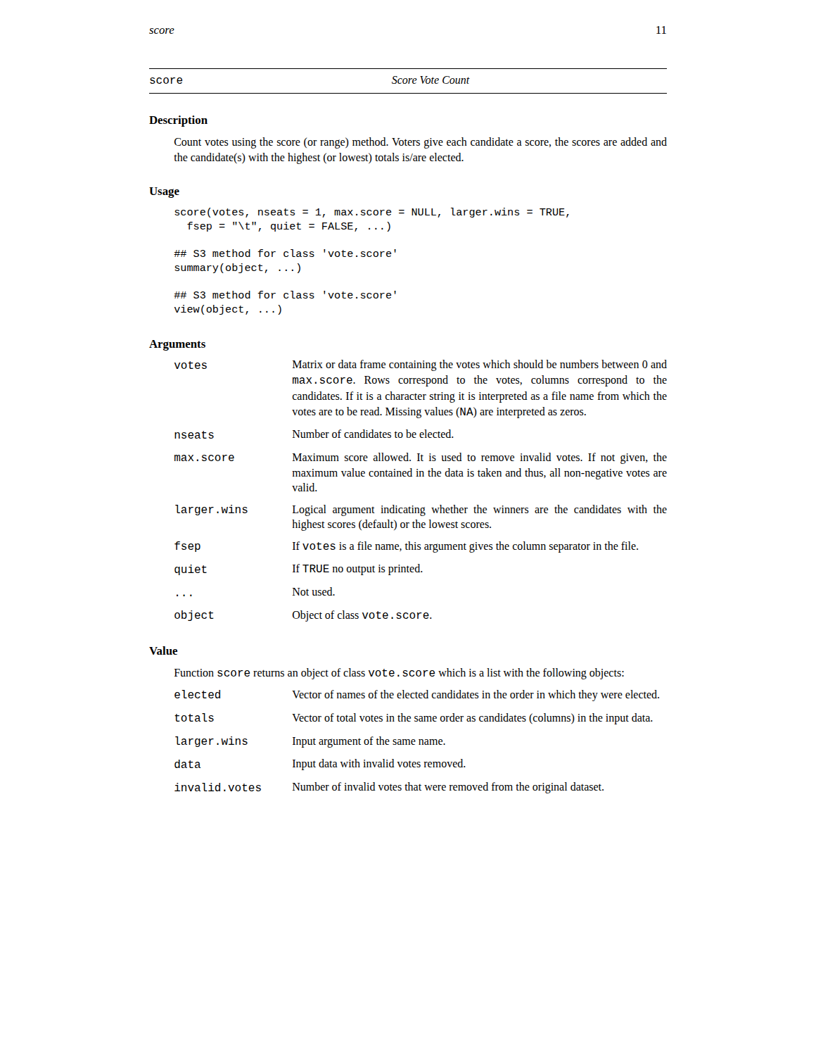score 11
score Score Vote Count
Description
Count votes using the score (or range) method. Voters give each candidate a score, the scores are added and the candidate(s) with the highest (or lowest) totals is/are elected.
Usage
score(votes, nseats = 1, max.score = NULL, larger.wins = TRUE,
  fsep = "\t", quiet = FALSE, ...)

## S3 method for class 'vote.score'
summary(object, ...)

## S3 method for class 'vote.score'
view(object, ...)
Arguments
votes
Matrix or data frame containing the votes which should be numbers between 0 and max.score. Rows correspond to the votes, columns correspond to the candidates. If it is a character string it is interpreted as a file name from which the votes are to be read. Missing values (NA) are interpreted as zeros.
nseats
Number of candidates to be elected.
max.score
Maximum score allowed. It is used to remove invalid votes. If not given, the maximum value contained in the data is taken and thus, all non-negative votes are valid.
larger.wins
Logical argument indicating whether the winners are the candidates with the highest scores (default) or the lowest scores.
fsep
If votes is a file name, this argument gives the column separator in the file.
quiet
If TRUE no output is printed.
...
Not used.
object
Object of class vote.score.
Value
Function score returns an object of class vote.score which is a list with the following objects:
elected
Vector of names of the elected candidates in the order in which they were elected.
totals
Vector of total votes in the same order as candidates (columns) in the input data.
larger.wins
Input argument of the same name.
data
Input data with invalid votes removed.
invalid.votes
Number of invalid votes that were removed from the original dataset.